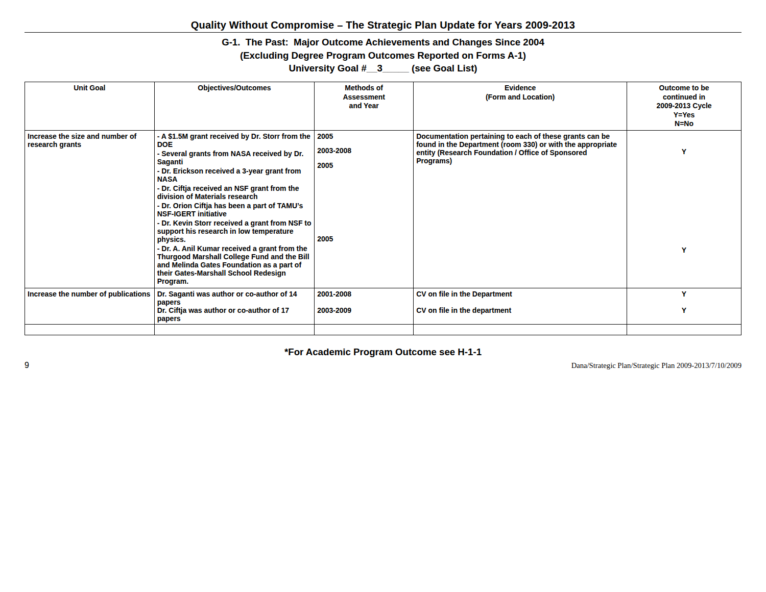Quality Without Compromise – The Strategic Plan Update for Years 2009-2013
G-1. The Past: Major Outcome Achievements and Changes Since 2004 (Excluding Degree Program Outcomes Reported on Forms A-1) University Goal #__3_____ (see Goal List)
| Unit Goal | Objectives/Outcomes | Methods of Assessment and Year | Evidence (Form and Location) | Outcome to be continued in 2009-2013 Cycle Y=Yes N=No |
| --- | --- | --- | --- | --- |
| Increase the size and number of research grants | - A $1.5M grant received by Dr. Storr from the DOE - Several grants from NASA received by Dr. Saganti - Dr. Erickson received a 3-year grant from NASA - Dr. Ciftja received an NSF grant from the division of Materials research - Dr. Orion Ciftja has been a part of TAMU’s NSF-IGERT initiative - Dr. Kevin Storr received a grant from NSF to support his research in low temperature physics. - Dr. A. Anil Kumar received a grant from the Thurgood Marshall College Fund and the Bill and Melinda Gates Foundation as a part of their Gates-Marshall School Redesign Program. | 2005 2003-2008 2005 2005 | Documentation pertaining to each of these grants can be found in the Department (room 330) or with the appropriate entity (Research Foundation / Office of Sponsored Programs) | Y Y |
| Increase the number of publications | Dr. Saganti was author or co-author of 14 papers Dr. Ciftja was author or co-author of 17 papers | 2001-2008 2003-2009 | CV on file in the Department CV on file in the department | Y Y |
*For Academic Program Outcome see H-1-1
9
Dana/Strategic Plan/Strategic Plan 2009-2013/7/10/2009